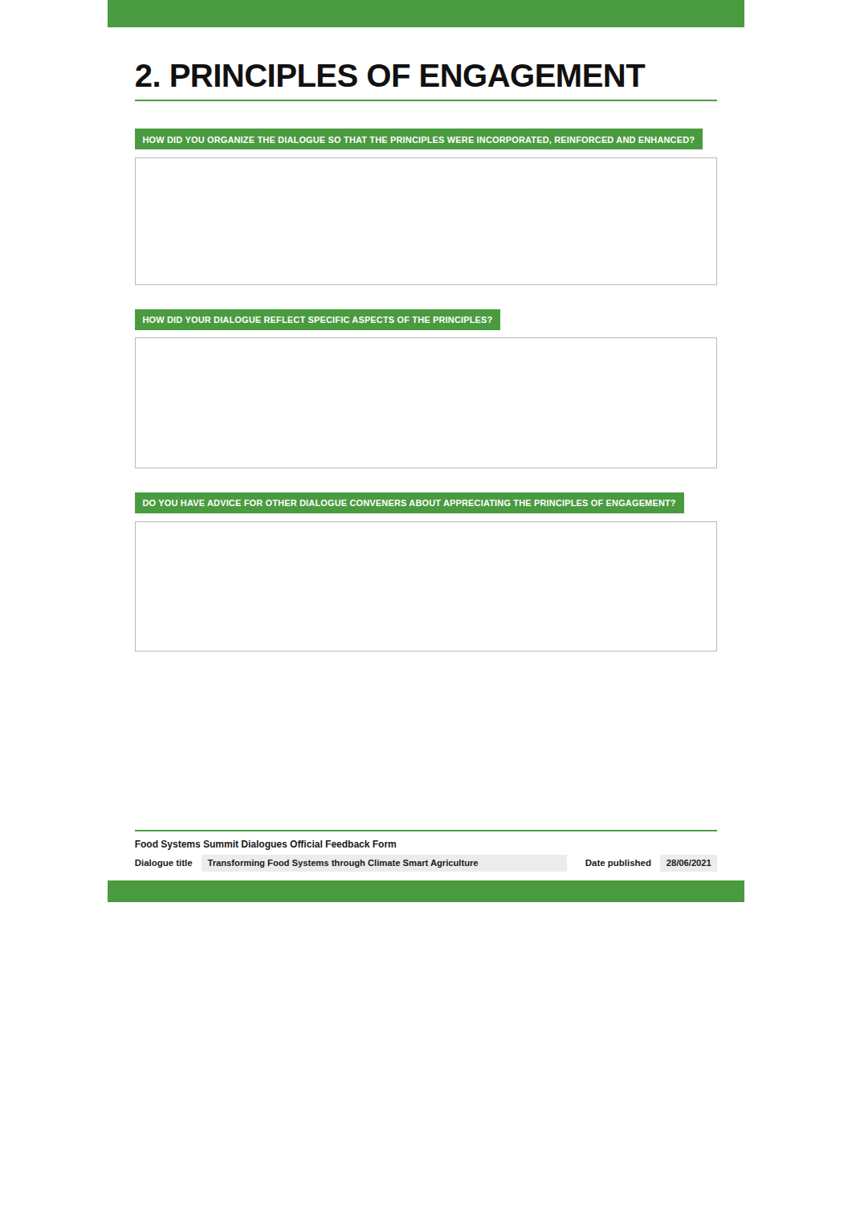2. Principles of Engagement
How did you organize the Dialogue so that the Principles were incorporated, reinforced and enhanced?
How did your Dialogue reflect specific aspects of the Principles?
Do you have advice for other Dialogue conveners about appreciating the Principles of Engagement?
Food Systems Summit Dialogues Official Feedback Form
Dialogue title Transforming Food Systems through Climate Smart Agriculture Date published 28/06/2021